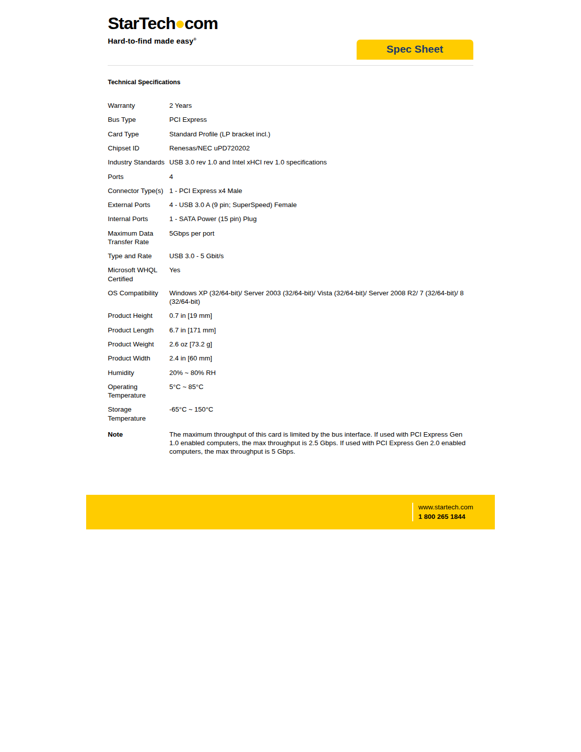StarTech com
Hard-to-find made easy®
Spec Sheet
Technical Specifications
| Warranty | 2 Years |
| Bus Type | PCI Express |
| Card Type | Standard Profile (LP bracket incl.) |
| Chipset ID | Renesas/NEC uPD720202 |
| Industry Standards | USB 3.0 rev 1.0 and Intel xHCI rev 1.0 specifications |
| Ports | 4 |
| Connector Type(s) | 1 - PCI Express x4 Male |
| External Ports | 4 - USB 3.0 A (9 pin; SuperSpeed) Female |
| Internal Ports | 1 - SATA Power (15 pin) Plug |
| Maximum Data Transfer Rate | 5Gbps per port |
| Type and Rate | USB 3.0 - 5 Gbit/s |
| Microsoft WHQL Certified | Yes |
| OS Compatibility | Windows XP (32/64-bit)/ Server 2003 (32/64-bit)/ Vista (32/64-bit)/ Server 2008 R2/ 7 (32/64-bit)/ 8 (32/64-bit) |
| Product Height | 0.7 in [19 mm] |
| Product Length | 6.7 in [171 mm] |
| Product Weight | 2.6 oz [73.2 g] |
| Product Width | 2.4 in [60 mm] |
| Humidity | 20% ~ 80% RH |
| Operating Temperature | 5°C ~ 85°C |
| Storage Temperature | -65°C ~ 150°C |
| Note | The maximum throughput of this card is limited by the bus interface. If used with PCI Express Gen 1.0 enabled computers, the max throughput is 2.5 Gbps. If used with PCI Express Gen 2.0 enabled computers, the max throughput is 5 Gbps. |
www.startech.com
1 800 265 1844